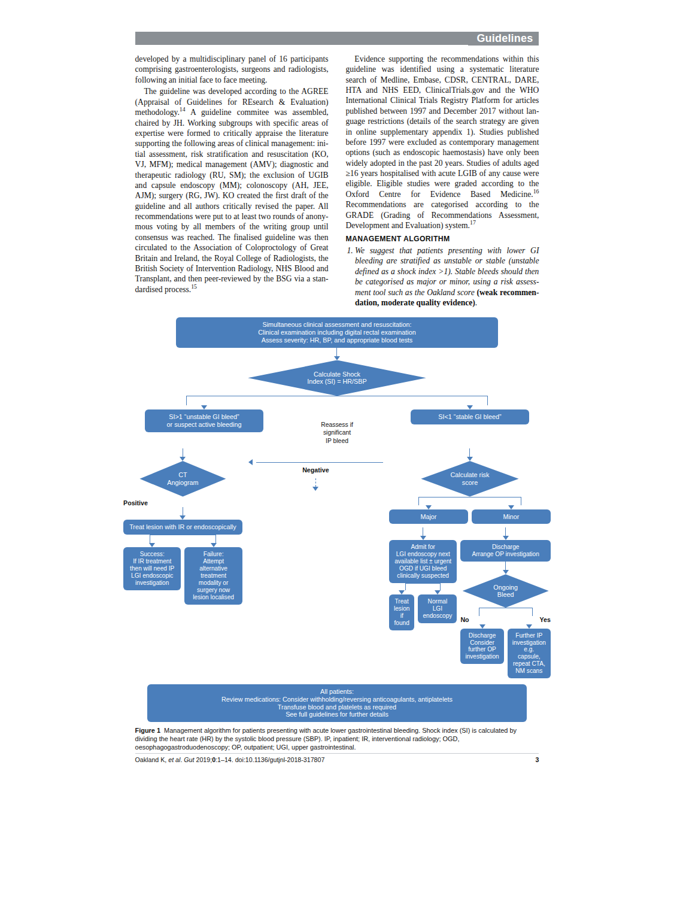Guidelines
developed by a multidisciplinary panel of 16 participants comprising gastroenterologists, surgeons and radiologists, following an initial face to face meeting.
The guideline was developed according to the AGREE (Appraisal of Guidelines for REsearch & Evaluation) methodology.14 A guideline commitee was assembled, chaired by JH. Working subgroups with specific areas of expertise were formed to critically appraise the literature supporting the following areas of clinical management: initial assessment, risk stratification and resuscitation (KO, VJ, MFM); medical management (AMV); diagnostic and therapeutic radiology (RU, SM); the exclusion of UGIB and capsule endoscopy (MM); colonoscopy (AH, JEE, AJM); surgery (RG, JW). KO created the first draft of the guideline and all authors critically revised the paper. All recommendations were put to at least two rounds of anonymous voting by all members of the writing group until consensus was reached. The finalised guideline was then circulated to the Association of Coloproctology of Great Britain and Ireland, the Royal College of Radiologists, the British Society of Intervention Radiology, NHS Blood and Transplant, and then peer-reviewed by the BSG via a standardised process.15
Evidence supporting the recommendations within this guideline was identified using a systematic literature search of Medline, Embase, CDSR, CENTRAL, DARE, HTA and NHS EED, ClinicalTrials.gov and the WHO International Clinical Trials Registry Platform for articles published between 1997 and December 2017 without language restrictions (details of the search strategy are given in online supplementary appendix 1). Studies published before 1997 were excluded as contemporary management options (such as endoscopic haemostasis) have only been widely adopted in the past 20 years. Studies of adults aged ≥16 years hospitalised with acute LGIB of any cause were eligible. Eligible studies were graded according to the Oxford Centre for Evidence Based Medicine.16 Recommendations are categorised according to the GRADE (Grading of Recommendations Assessment, Development and Evaluation) system.17
Management algorithm
We suggest that patients presenting with lower GI bleeding are stratified as unstable or stable (unstable defined as a shock index >1). Stable bleeds should then be categorised as major or minor, using a risk assessment tool such as the Oakland score (weak recommendation, moderate quality evidence).
Simultaneous clinical assessment and resuscitation:
Clinical examination including digital rectal examination
Assess severity: HR, BP, and appropriate blood tests
Calculate Shock
Index (SI) = HR/SBP
SI>1 “unstable GI bleed”
or suspect active bleeding
Reassess if
significant
IP bleed
SI<1 “stable GI bleed”
CT
Angiogram
Positive
Treat lesion with IR or endoscopically
Success:
If IR treatment then will need IP LGI endoscopic investigation
Failure:
Attempt alternative treatment modality or surgery now lesion localised
Negative
Calculate risk
score
Major
Minor
Admit for
LGI endoscopy next available list ± urgent OGD if UGI bleed clinically suspected
Treat lesion if found
Normal LGI endoscopy
Discharge
Arrange OP investigation
Ongoing
Bleed
No
Discharge
Consider further OP investigation
Yes
Further IP investigation e.g. capsule, repeat CTA, NM scans
All patients:
Review medications: Consider withholding/reversing anticoagulants, antiplatelets
Transfuse blood and platelets as required
See full guidelines for further details
Figure 1 Management algorithm for patients presenting with acute lower gastrointestinal bleeding. Shock index (SI) is calculated by dividing the heart rate (HR) by the systolic blood pressure (SBP). IP, inpatient; IR, interventional radiology; OGD, oesophagogastroduodenoscopy; OP, outpatient; UGI, upper gastrointestinal.
Oakland K, et al. Gut 2019;0:1–14. doi:10.1136/gutjnl-2018-317807
3